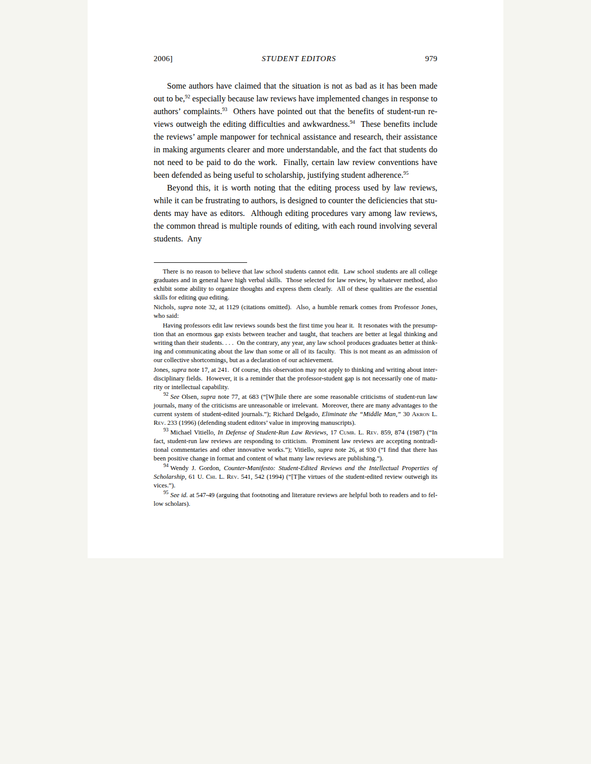2006] STUDENT EDITORS 979
Some authors have claimed that the situation is not as bad as it has been made out to be,92 especially because law reviews have implemented changes in response to authors’ complaints.93 Others have pointed out that the benefits of student-run reviews outweigh the editing difficulties and awkwardness.94 These benefits include the reviews’ ample manpower for technical assistance and research, their assistance in making arguments clearer and more understandable, and the fact that students do not need to be paid to do the work. Finally, certain law review conventions have been defended as being useful to scholarship, justifying student adherence.95
Beyond this, it is worth noting that the editing process used by law reviews, while it can be frustrating to authors, is designed to counter the deficiencies that students may have as editors. Although editing procedures vary among law reviews, the common thread is multiple rounds of editing, with each round involving several students. Any
There is no reason to believe that law school students cannot edit. Law school students are all college graduates and in general have high verbal skills. Those selected for law review, by whatever method, also exhibit some ability to organize thoughts and express them clearly. All of these qualities are the essential skills for editing qua editing.
Nichols, supra note 32, at 1129 (citations omitted). Also, a humble remark comes from Professor Jones, who said:
Having professors edit law reviews sounds best the first time you hear it. It resonates with the presumption that an enormous gap exists between teacher and taught, that teachers are better at legal thinking and writing than their students. . . . On the contrary, any year, any law school produces graduates better at thinking and communicating about the law than some or all of its faculty. This is not meant as an admission of our collective shortcomings, but as a declaration of our achievement.
Jones, supra note 17, at 241. Of course, this observation may not apply to thinking and writing about interdisciplinary fields. However, it is a reminder that the professor-student gap is not necessarily one of maturity or intellectual capability.
92 See Olsen, supra note 77, at 683 (“[W]hile there are some reasonable criticisms of student-run law journals, many of the criticisms are unreasonable or irrelevant. Moreover, there are many advantages to the current system of student-edited journals.”); Richard Delgado, Eliminate the “Middle Man,” 30 Akron L. Rev. 233 (1996) (defending student editors’ value in improving manuscripts).
93 Michael Vitiello, In Defense of Student-Run Law Reviews, 17 Cumb. L. Rev. 859, 874 (1987) (“In fact, student-run law reviews are responding to criticism. Prominent law reviews are accepting nontraditional commentaries and other innovative works.”); Vitiello, supra note 26, at 930 (“I find that there has been positive change in format and content of what many law reviews are publishing.”).
94 Wendy J. Gordon, Counter-Manifesto: Student-Edited Reviews and the Intellectual Properties of Scholarship, 61 U. Chi. L. Rev. 541, 542 (1994) (“[T]he virtues of the student-edited review outweigh its vices.”).
95 See id. at 547-49 (arguing that footnoting and literature reviews are helpful both to readers and to fellow scholars).